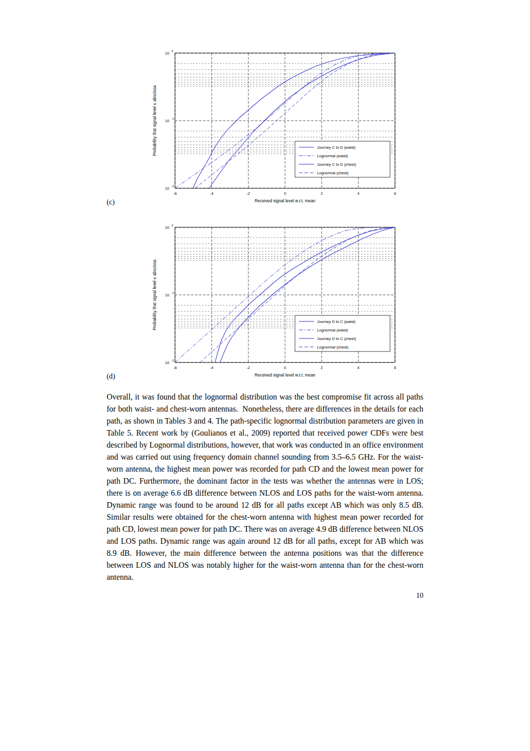(c)
Probability that signal level ≤ abscissa Received signal level w.r.t. mean 10 0 10 -1 10 -2 -6 -4 -2 0 2 4 6 Journey C to D (waist) Lognormal (waist) Journey C to D (chest) Lognormal (chest)
(d)
Probability that signal level ≤ abscissa Received signal level w.r.t. mean 10 0 10 -1 10 -2 -6 -4 -2 0 2 4 6 Journey D to C (waist) Lognormal (waist) Journey D to C (chest) Lognormal (chest)
Overall, it was found that the lognormal distribution was the best compromise fit across all paths for both waist- and chest-worn antennas. Nonetheless, there are differences in the details for each path, as shown in Tables 3 and 4. The path-specific lognormal distribution parameters are given in Table 5. Recent work by (Goulianos et al., 2009) reported that received power CDFs were best described by Lognormal distributions, however, that work was conducted in an office environment and was carried out using frequency domain channel sounding from 3.5–6.5 GHz. For the waist-worn antenna, the highest mean power was recorded for path CD and the lowest mean power for path DC. Furthermore, the dominant factor in the tests was whether the antennas were in LOS; there is on average 6.6 dB difference between NLOS and LOS paths for the waist-worn antenna. Dynamic range was found to be around 12 dB for all paths except AB which was only 8.5 dB. Similar results were obtained for the chest-worn antenna with highest mean power recorded for path CD, lowest mean power for path DC. There was on average 4.9 dB difference between NLOS and LOS paths. Dynamic range was again around 12 dB for all paths, except for AB which was 8.9 dB. However, the main difference between the antenna positions was that the difference between LOS and NLOS was notably higher for the waist-worn antenna than for the chest-worn antenna.
10